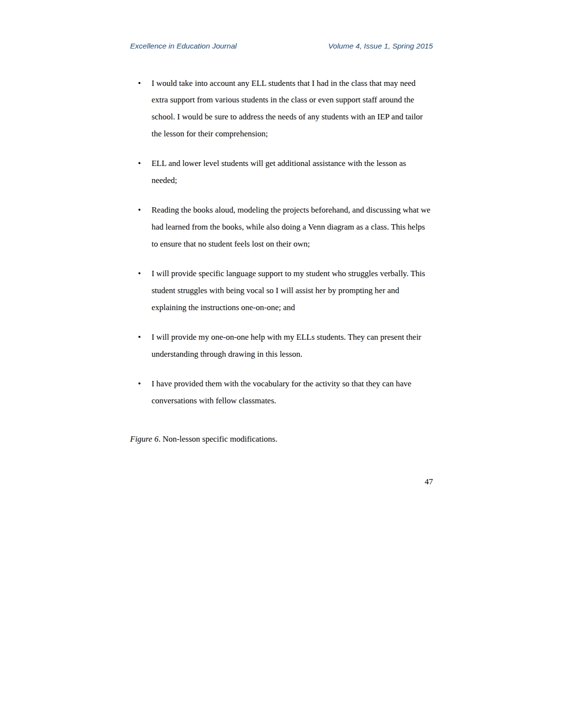Excellence in Education Journal
Volume 4, Issue 1, Spring 2015
I would take into account any ELL students that I had in the class that may need extra support from various students in the class or even support staff around the school. I would be sure to address the needs of any students with an IEP and tailor the lesson for their comprehension;
ELL and lower level students will get additional assistance with the lesson as needed;
Reading the books aloud, modeling the projects beforehand, and discussing what we had learned from the books, while also doing a Venn diagram as a class. This helps to ensure that no student feels lost on their own;
I will provide specific language support to my student who struggles verbally. This student struggles with being vocal so I will assist her by prompting her and explaining the instructions one-on-one; and
I will provide my one-on-one help with my ELLs students. They can present their understanding through drawing in this lesson.
I have provided them with the vocabulary for the activity so that they can have conversations with fellow classmates.
Figure 6. Non-lesson specific modifications.
47